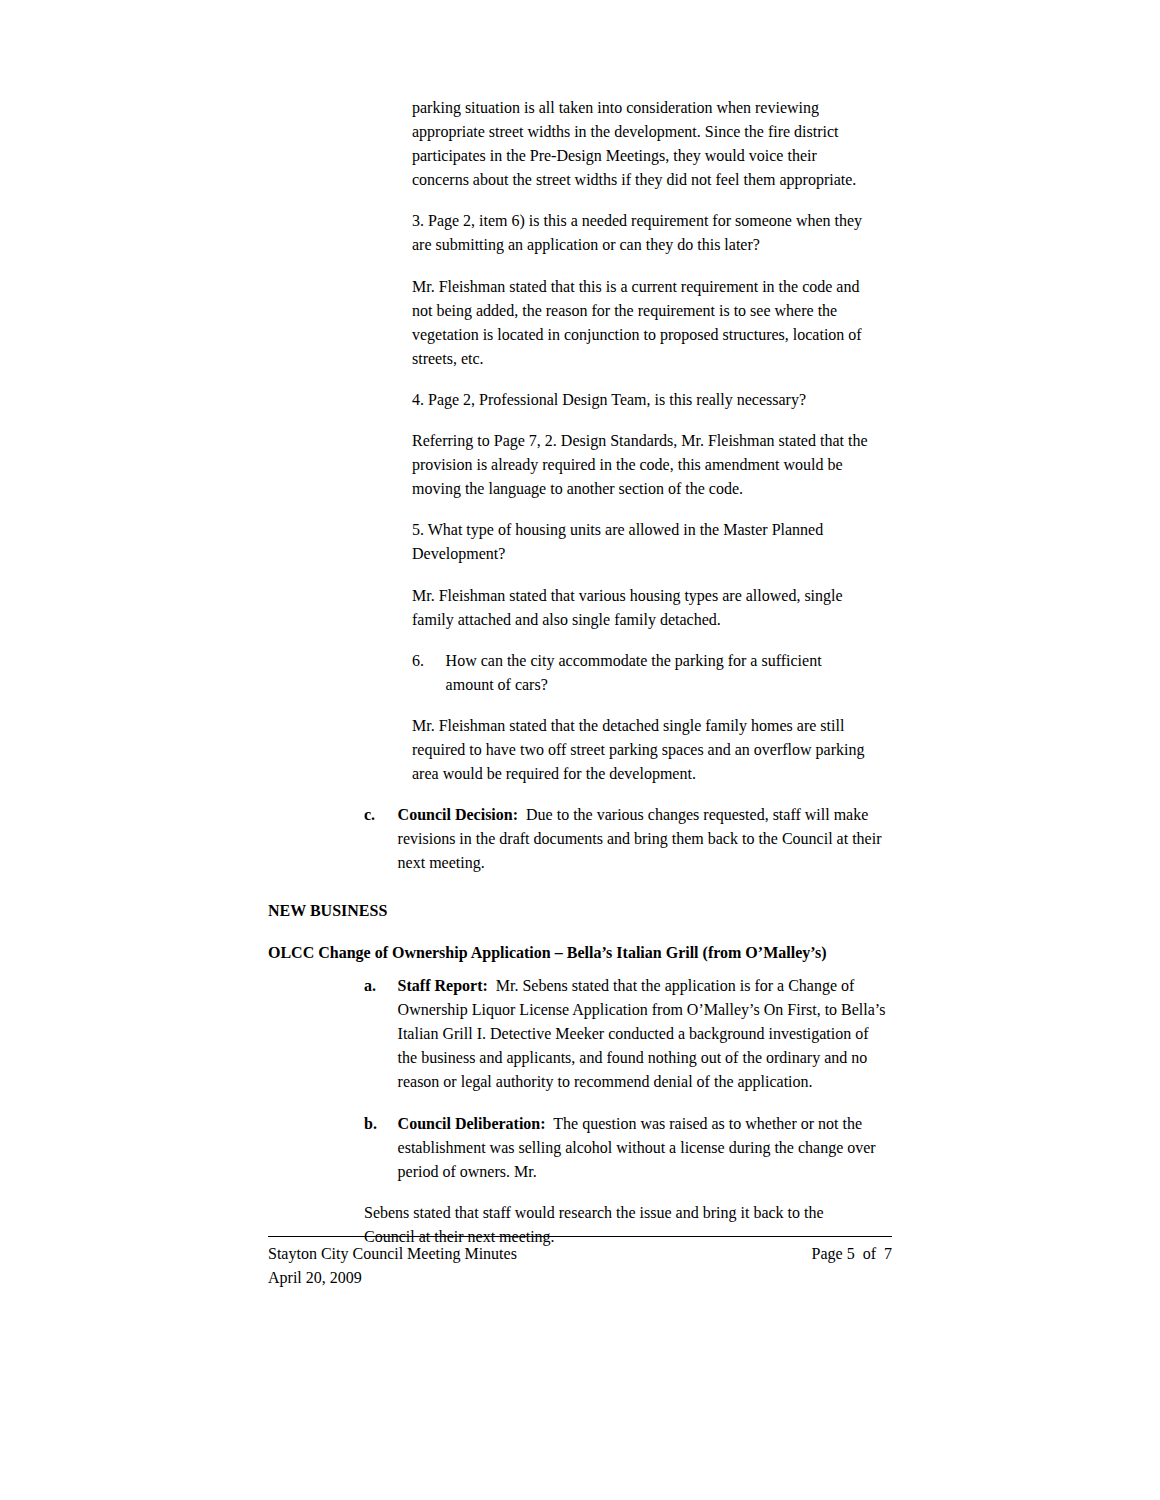parking situation is all taken into consideration when reviewing appropriate street widths in the development. Since the fire district participates in the Pre-Design Meetings, they would voice their concerns about the street widths if they did not feel them appropriate.
3. Page 2, item 6) is this a needed requirement for someone when they are submitting an application or can they do this later?
Mr. Fleishman stated that this is a current requirement in the code and not being added, the reason for the requirement is to see where the vegetation is located in conjunction to proposed structures, location of streets, etc.
4. Page 2, Professional Design Team, is this really necessary?
Referring to Page 7, 2. Design Standards, Mr. Fleishman stated that the provision is already required in the code, this amendment would be moving the language to another section of the code.
5. What type of housing units are allowed in the Master Planned Development?
Mr. Fleishman stated that various housing types are allowed, single family attached and also single family detached.
6. How can the city accommodate the parking for a sufficient amount of cars?
Mr. Fleishman stated that the detached single family homes are still required to have two off street parking spaces and an overflow parking area would be required for the development.
c. Council Decision: Due to the various changes requested, staff will make revisions in the draft documents and bring them back to the Council at their next meeting.
NEW BUSINESS
OLCC Change of Ownership Application – Bella’s Italian Grill (from O’Malley’s)
a. Staff Report: Mr. Sebens stated that the application is for a Change of Ownership Liquor License Application from O’Malley’s On First, to Bella’s Italian Grill I. Detective Meeker conducted a background investigation of the business and applicants, and found nothing out of the ordinary and no reason or legal authority to recommend denial of the application.
b. Council Deliberation: The question was raised as to whether or not the establishment was selling alcohol without a license during the change over period of owners. Mr.
Sebens stated that staff would research the issue and bring it back to the Council at their next meeting.
Stayton City Council Meeting Minutes
April 20, 2009
Page 5 of 7